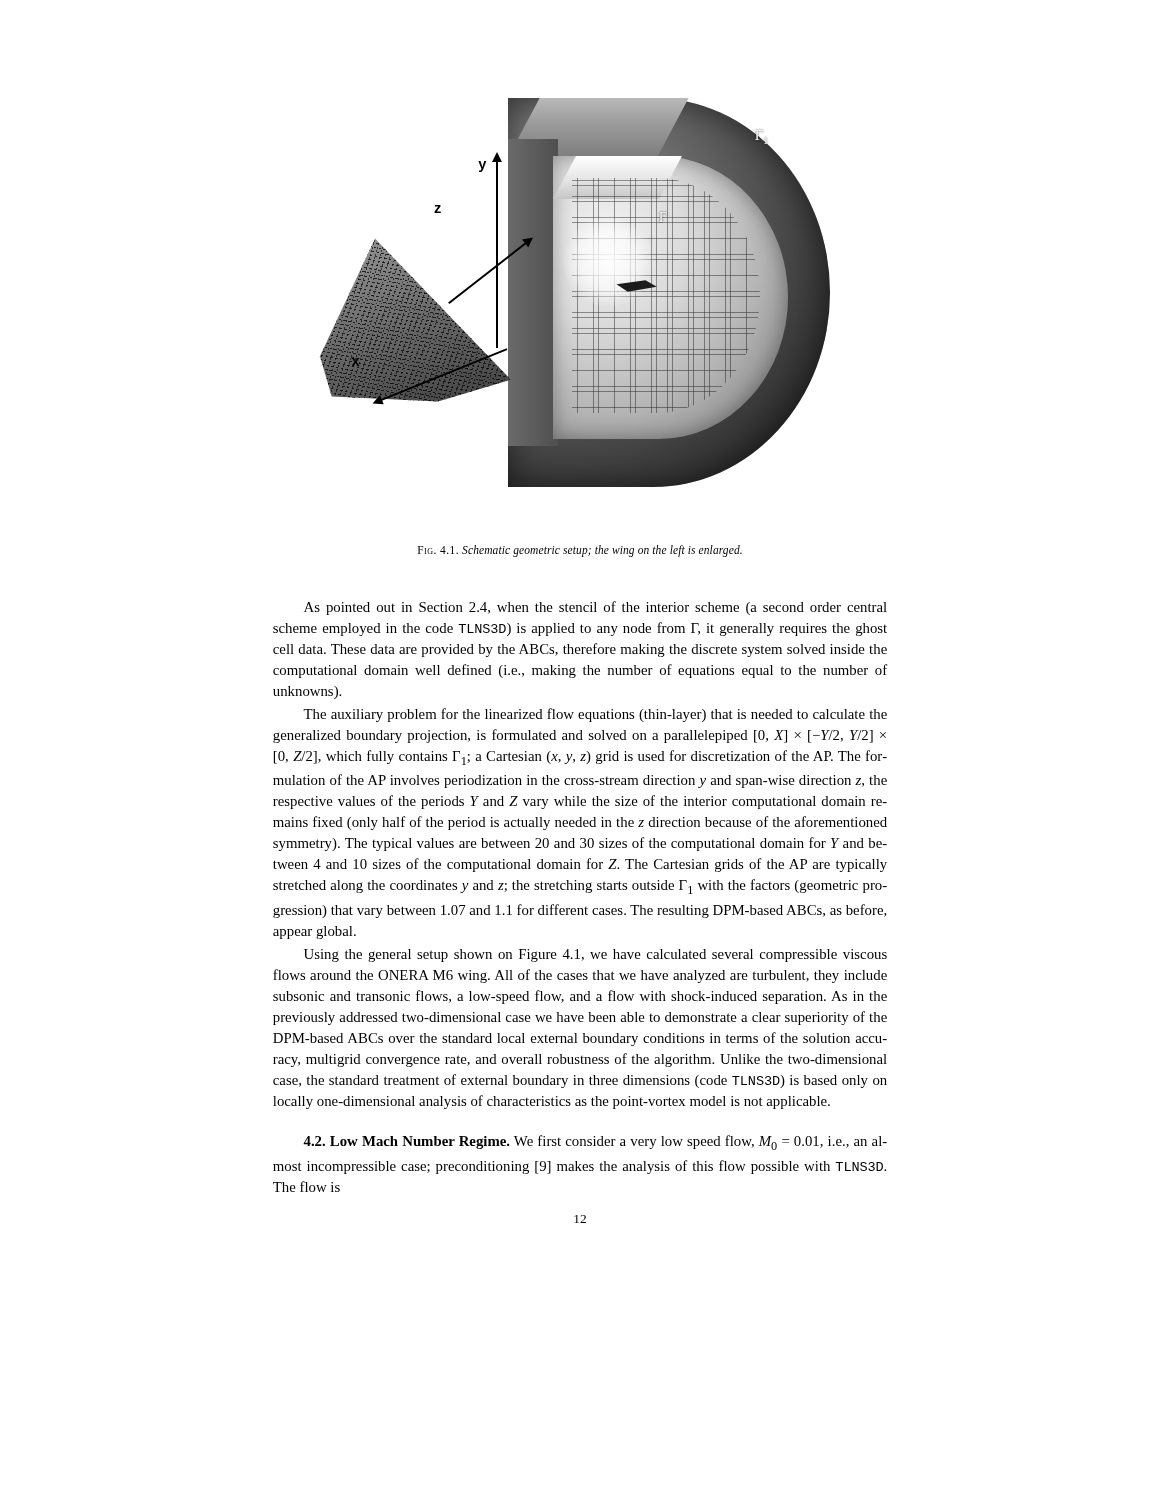y z x Γ1 Γ
Fig. 4.1. Schematic geometric setup; the wing on the left is enlarged.
As pointed out in Section 2.4, when the stencil of the interior scheme (a second order central scheme employed in the code TLNS3D) is applied to any node from Γ, it generally requires the ghost cell data. These data are provided by the ABCs, therefore making the discrete system solved inside the computational domain well defined (i.e., making the number of equations equal to the number of unknowns).
The auxiliary problem for the linearized flow equations (thin-layer) that is needed to calculate the generalized boundary projection, is formulated and solved on a parallelepiped [0, X] × [−Y/2, Y/2] × [0, Z/2], which fully contains Γ1; a Cartesian (x, y, z) grid is used for discretization of the AP. The formulation of the AP involves periodization in the cross-stream direction y and span-wise direction z, the respective values of the periods Y and Z vary while the size of the interior computational domain remains fixed (only half of the period is actually needed in the z direction because of the aforementioned symmetry). The typical values are between 20 and 30 sizes of the computational domain for Y and between 4 and 10 sizes of the computational domain for Z. The Cartesian grids of the AP are typically stretched along the coordinates y and z; the stretching starts outside Γ1 with the factors (geometric progression) that vary between 1.07 and 1.1 for different cases. The resulting DPM-based ABCs, as before, appear global.
Using the general setup shown on Figure 4.1, we have calculated several compressible viscous flows around the ONERA M6 wing. All of the cases that we have analyzed are turbulent, they include subsonic and transonic flows, a low-speed flow, and a flow with shock-induced separation. As in the previously addressed two-dimensional case we have been able to demonstrate a clear superiority of the DPM-based ABCs over the standard local external boundary conditions in terms of the solution accuracy, multigrid convergence rate, and overall robustness of the algorithm. Unlike the two-dimensional case, the standard treatment of external boundary in three dimensions (code TLNS3D) is based only on locally one-dimensional analysis of characteristics as the point-vortex model is not applicable.
4.2. Low Mach Number Regime. We first consider a very low speed flow, M0 = 0.01, i.e., an almost incompressible case; preconditioning [9] makes the analysis of this flow possible with TLNS3D. The flow is
12